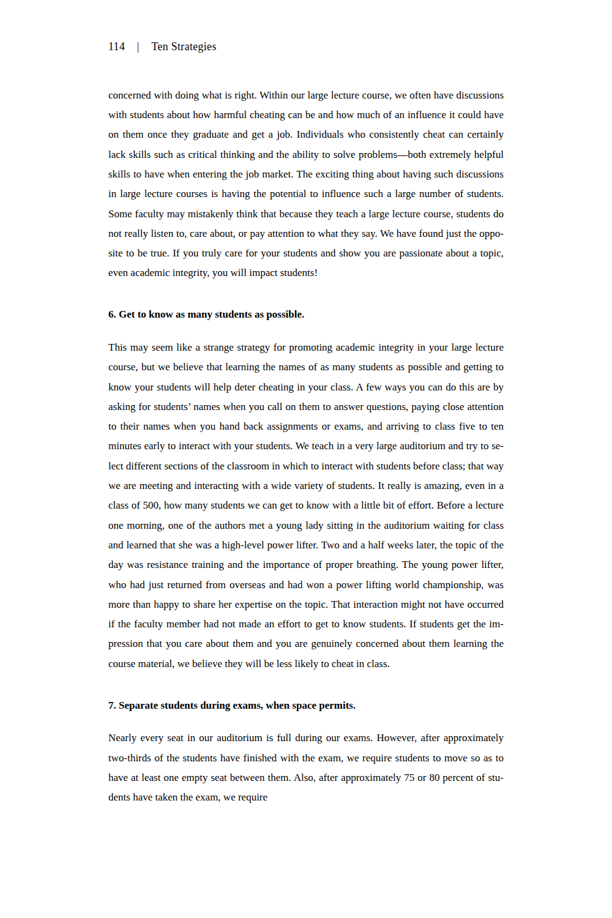114|Ten Strategies
concerned with doing what is right. Within our large lecture course, we often have discussions with students about how harmful cheating can be and how much of an influence it could have on them once they graduate and get a job. Individuals who consistently cheat can certainly lack skills such as critical thinking and the ability to solve problems—both extremely helpful skills to have when entering the job market. The exciting thing about having such discussions in large lecture courses is having the potential to influence such a large number of students. Some faculty may mistakenly think that because they teach a large lecture course, students do not really listen to, care about, or pay attention to what they say. We have found just the opposite to be true. If you truly care for your students and show you are passionate about a topic, even academic integrity, you will impact students!
6. Get to know as many students as possible.
This may seem like a strange strategy for promoting academic integrity in your large lecture course, but we believe that learning the names of as many students as possible and getting to know your students will help deter cheating in your class. A few ways you can do this are by asking for students’ names when you call on them to answer questions, paying close attention to their names when you hand back assignments or exams, and arriving to class five to ten minutes early to interact with your students. We teach in a very large auditorium and try to select different sections of the classroom in which to interact with students before class; that way we are meeting and interacting with a wide variety of students. It really is amazing, even in a class of 500, how many students we can get to know with a little bit of effort. Before a lecture one morning, one of the authors met a young lady sitting in the auditorium waiting for class and learned that she was a high-level power lifter. Two and a half weeks later, the topic of the day was resistance training and the importance of proper breathing. The young power lifter, who had just returned from overseas and had won a power lifting world championship, was more than happy to share her expertise on the topic. That interaction might not have occurred if the faculty member had not made an effort to get to know students. If students get the impression that you care about them and you are genuinely concerned about them learning the course material, we believe they will be less likely to cheat in class.
7. Separate students during exams, when space permits.
Nearly every seat in our auditorium is full during our exams. However, after approximately two-thirds of the students have finished with the exam, we require students to move so as to have at least one empty seat between them. Also, after approximately 75 or 80 percent of students have taken the exam, we require